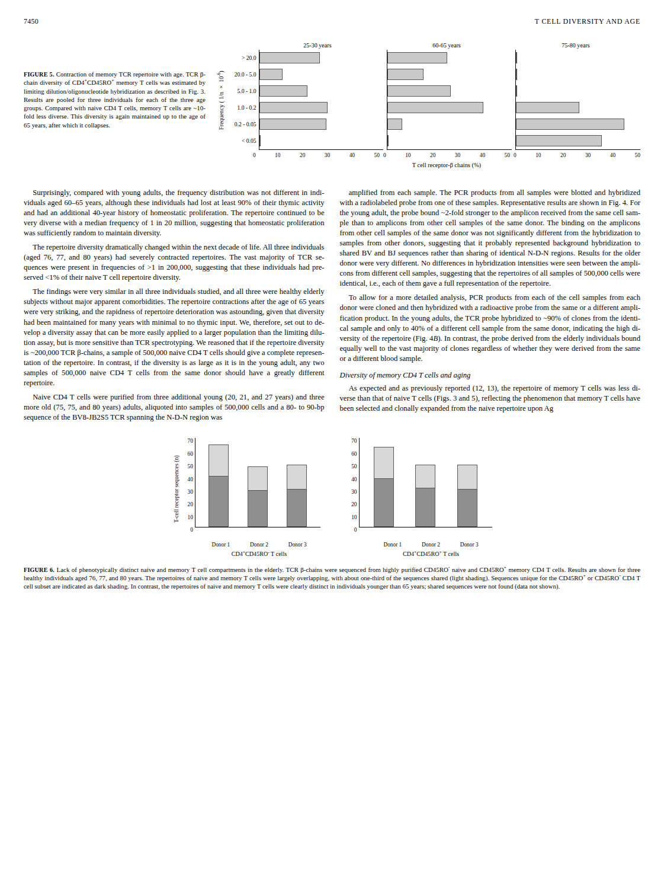7450 T CELL DIVERSITY AND AGE
FIGURE 5. Contraction of memory TCR repertoire with age. TCR β-chain diversity of CD4+CD45RO+ memory T cells was estimated by limiting dilution/oligonucleotide hybridization as described in Fig. 3. Results are pooled for three individuals for each of the three age groups. Compared with naive CD4 T cells, memory T cells are ~10-fold less diverse. This diversity is again maintained up to the age of 65 years, after which it collapses.
25-30 years
60-65 years
75-80 years
Frequency ( 1/n × 10-6)
> 20.0
20.0 - 5.0
5.0 - 1.0
1.0 - 0.2
0.2 - 0.05
< 0.05
01020304050
01020304050
01020304050
T cell receptor-β chains (%)
Surprisingly, compared with young adults, the frequency distribution was not different in individuals aged 60–65 years, although these individuals had lost at least 90% of their thymic activity and had an additional 40-year history of homeostatic proliferation. The repertoire continued to be very diverse with a median frequency of 1 in 20 million, suggesting that homeostatic proliferation was sufficiently random to maintain diversity.
The repertoire diversity dramatically changed within the next decade of life. All three individuals (aged 76, 77, and 80 years) had severely contracted repertoires. The vast majority of TCR sequences were present in frequencies of >1 in 200,000, suggesting that these individuals had preserved <1% of their naive T cell repertoire diversity.
The findings were very similar in all three individuals studied, and all three were healthy elderly subjects without major apparent comorbidities. The repertoire contractions after the age of 65 years were very striking, and the rapidness of repertoire deterioration was astounding, given that diversity had been maintained for many years with minimal to no thymic input. We, therefore, set out to develop a diversity assay that can be more easily applied to a larger population than the limiting dilution assay, but is more sensitive than TCR spectrotyping. We reasoned that if the repertoire diversity is ~200,000 TCR β-chains, a sample of 500,000 naive CD4 T cells should give a complete representation of the repertoire. In contrast, if the diversity is as large as it is in the young adult, any two samples of 500,000 naive CD4 T cells from the same donor should have a greatly different repertoire.
Naive CD4 T cells were purified from three additional young (20, 21, and 27 years) and three more old (75, 75, and 80 years) adults, aliquoted into samples of 500,000 cells and a 80- to 90-bp sequence of the BV8-JB2S5 TCR spanning the N-D-N region was
amplified from each sample. The PCR products from all samples were blotted and hybridized with a radiolabeled probe from one of these samples. Representative results are shown in Fig. 4. For the young adult, the probe bound ~2-fold stronger to the amplicon received from the same cell sample than to amplicons from other cell samples of the same donor. The binding on the amplicons from other cell samples of the same donor was not significantly different from the hybridization to samples from other donors, suggesting that it probably represented background hybridization to shared BV and BJ sequences rather than sharing of identical N-D-N regions. Results for the older donor were very different. No differences in hybridization intensities were seen between the amplicons from different cell samples, suggesting that the repertoires of all samples of 500,000 cells were identical, i.e., each of them gave a full representation of the repertoire.
To allow for a more detailed analysis, PCR products from each of the cell samples from each donor were cloned and then hybridized with a radioactive probe from the same or a different amplification product. In the young adults, the TCR probe hybridized to ~90% of clones from the identical sample and only to 40% of a different cell sample from the same donor, indicating the high diversity of the repertoire (Fig. 4B). In contrast, the probe derived from the elderly individuals bound equally well to the vast majority of clones regardless of whether they were derived from the same or a different blood sample.
Diversity of memory CD4 T cells and aging
As expected and as previously reported (12, 13), the repertoire of memory T cells was less diverse than that of naive T cells (Figs. 3 and 5), reflecting the phenomenon that memory T cells have been selected and clonally expanded from the naive repertoire upon Ag
T-cell receptor sequences (n)
70
60
50
40
30
20
10
0
Donor 1 Donor 2 Donor 3
CD4+CD45RO- T cells
70
60
50
40
30
20
10
0
Donor 1 Donor 2 Donor 3
CD4+CD45RO+ T cells
FIGURE 6. Lack of phenotypically distinct naive and memory T cell compartments in the elderly. TCR β-chains were sequenced from highly purified CD45RO- naive and CD45RO+ memory CD4 T cells. Results are shown for three healthy individuals aged 76, 77, and 80 years. The repertoires of naive and memory T cells were largely overlapping, with about one-third of the sequences shared (light shading). Sequences unique for the CD45RO+ or CD45RO- CD4 T cell subset are indicated as dark shading. In contrast, the repertoires of naive and memory T cells were clearly distinct in individuals younger than 65 years; shared sequences were not found (data not shown).